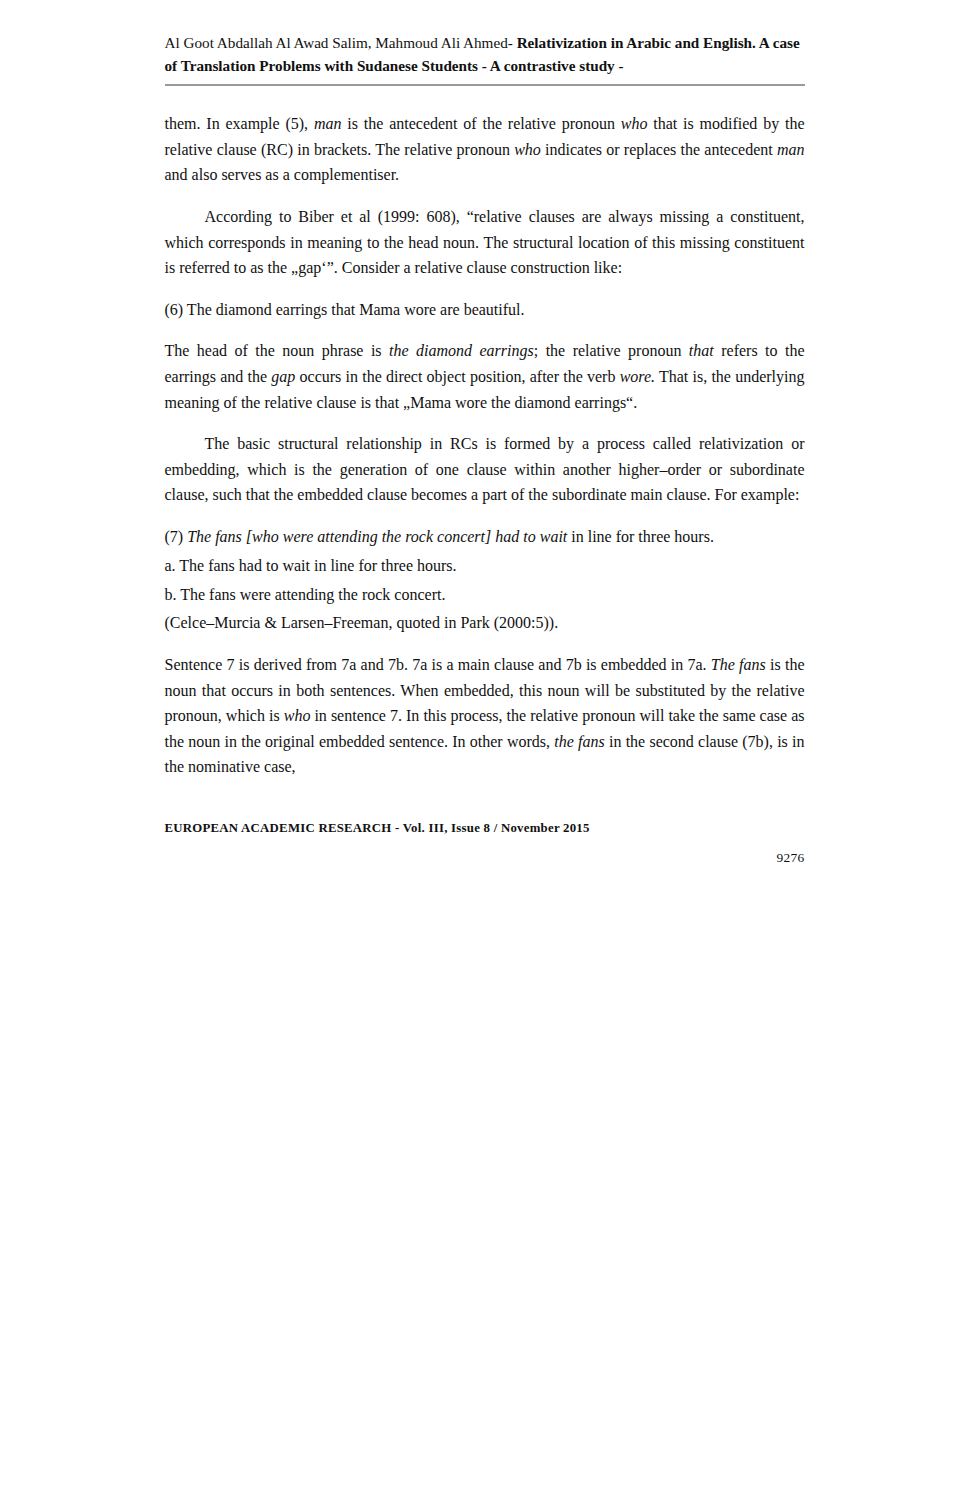Al Goot Abdallah Al Awad Salim, Mahmoud Ali Ahmed- Relativization in Arabic and English. A case of Translation Problems with Sudanese Students - A contrastive study -
them. In example (5), man is the antecedent of the relative pronoun who that is modified by the relative clause (RC) in brackets. The relative pronoun who indicates or replaces the antecedent man and also serves as a complementiser.
According to Biber et al (1999: 608), “relative clauses are always missing a constituent, which corresponds in meaning to the head noun. The structural location of this missing constituent is referred to as the „gap‘”. Consider a relative clause construction like:
(6) The diamond earrings that Mama wore are beautiful.
The head of the noun phrase is the diamond earrings; the relative pronoun that refers to the earrings and the gap occurs in the direct object position, after the verb wore. That is, the underlying meaning of the relative clause is that „Mama wore the diamond earrings“.
The basic structural relationship in RCs is formed by a process called relativization or embedding, which is the generation of one clause within another higher–order or subordinate clause, such that the embedded clause becomes a part of the subordinate main clause. For example:
(7) The fans [who were attending the rock concert] had to wait in line for three hours.
a. The fans had to wait in line for three hours.
b. The fans were attending the rock concert.
(Celce–Murcia & Larsen–Freeman, quoted in Park (2000:5)).
Sentence 7 is derived from 7a and 7b. 7a is a main clause and 7b is embedded in 7a. The fans is the noun that occurs in both sentences. When embedded, this noun will be substituted by the relative pronoun, which is who in sentence 7. In this process, the relative pronoun will take the same case as the noun in the original embedded sentence. In other words, the fans in the second clause (7b), is in the nominative case,
EUROPEAN ACADEMIC RESEARCH - Vol. III, Issue 8 / November 2015 9276